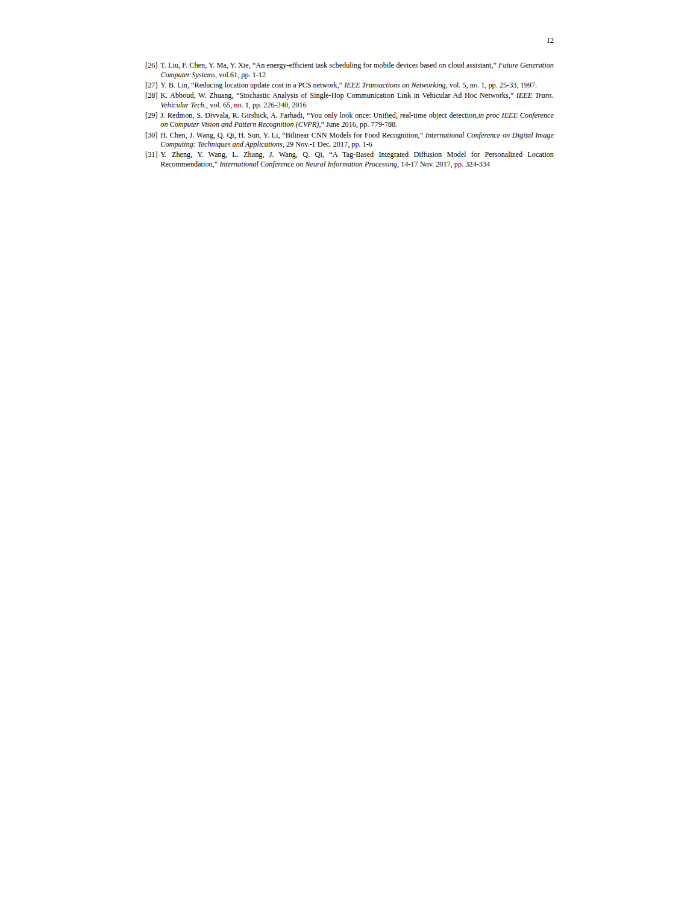12
[26] T. Liu, F. Chen, Y. Ma, Y. Xie, “An energy-efficient task scheduling for mobile devices based on cloud assistant,” Future Generation Computer Systems, vol.61, pp. 1-12
[27] Y. B. Lin, “Reducing location update cost in a PCS network,” IEEE Transactions on Networking, vol. 5, no. 1, pp. 25-33, 1997.
[28] K. Abboud, W. Zhuang, “Stochastic Analysis of Single-Hop Communication Link in Vehicular Ad Hoc Networks,” IEEE Trans. Vehicular Tech., vol. 65, no. 1, pp. 226-240, 2016
[29] J. Redmon, S. Divvala, R. Girshick, A. Farhadi, “You only look once: Unified, real-time object detection,in proc IEEE Conference on Computer Vision and Pattern Recognition (CVPR),” June 2016, pp. 779-788.
[30] H. Chen, J. Wang, Q. Qi, H. Sun, Y. Li, “Bilinear CNN Models for Food Recognition,” International Conference on Digital Image Computing: Techniques and Applications, 29 Nov.-1 Dec. 2017, pp. 1-6
[31] Y. Zheng, Y. Wang, L. Zhang, J. Wang, Q. Qi, “A Tag-Based Integrated Diffusion Model for Personalized Location Recommendation,” International Conference on Neural Information Processing, 14-17 Nov. 2017, pp. 324-334